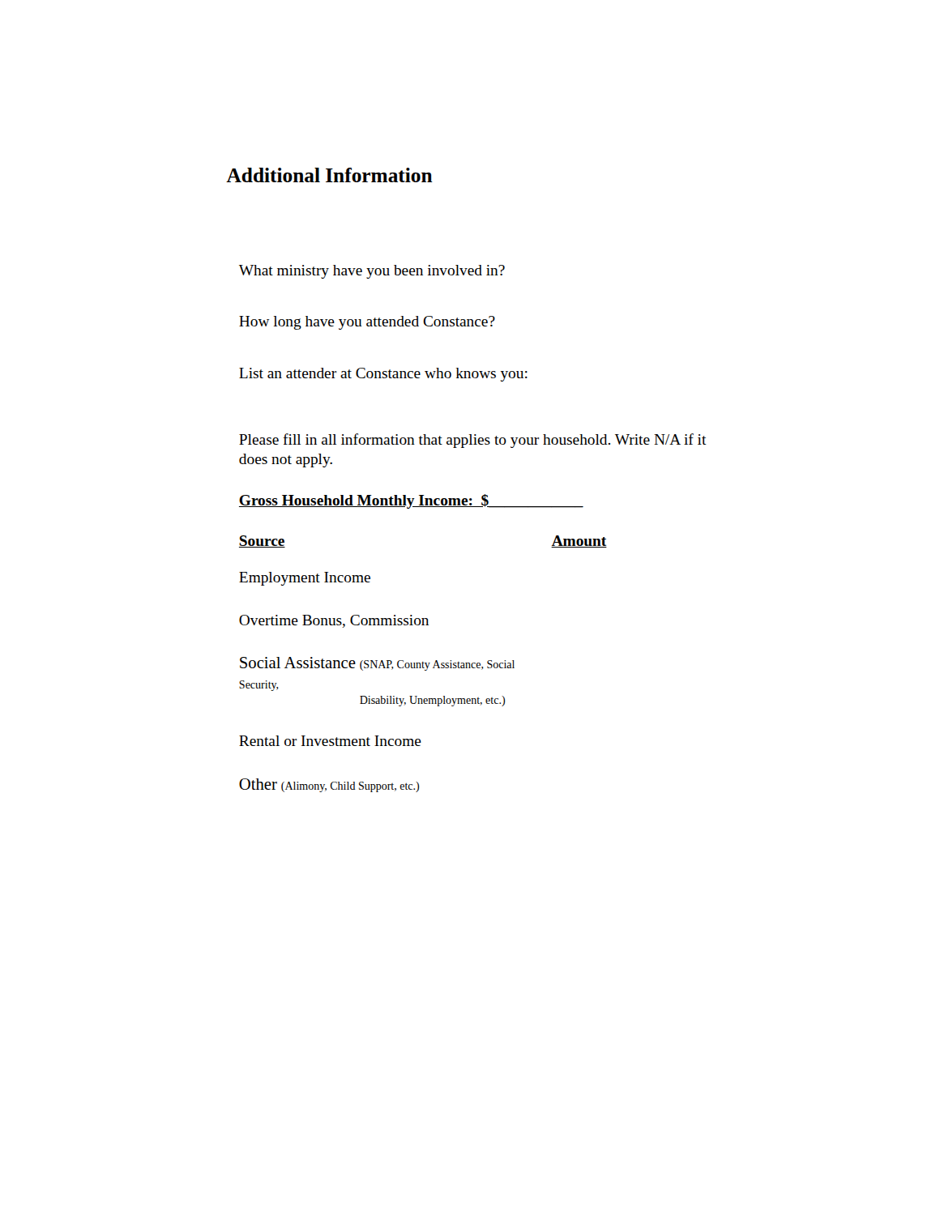Additional Information
What ministry have you been involved in?
How long have you attended Constance?
List an attender at Constance who knows you:
Please fill in all information that applies to your household. Write N/A if it does not apply.
Gross Household Monthly Income: $____________
| Source | Amount |
| --- | --- |
| Employment Income | |
| Overtime Bonus, Commission | |
| Social Assistance (SNAP, County Assistance, Social Security, Disability, Unemployment, etc.) | |
| Rental or Investment Income | |
| Other (Alimony, Child Support, etc.) | |